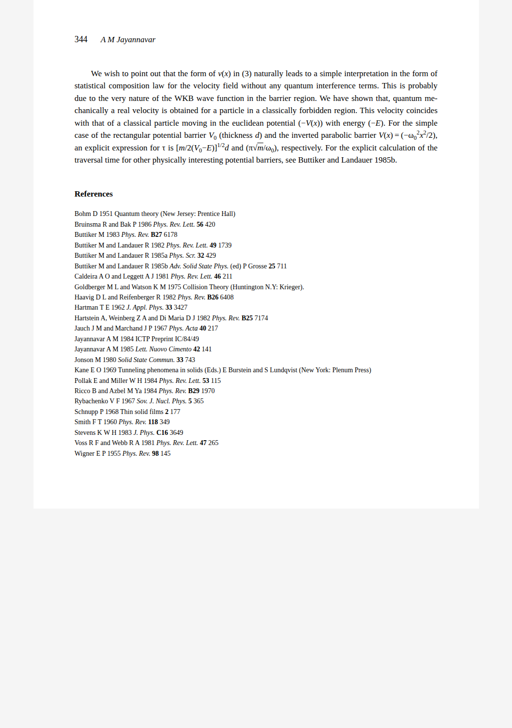344 A M Jayannavar
We wish to point out that the form of v(x) in (3) naturally leads to a simple interpretation in the form of statistical composition law for the velocity field without any quantum interference terms. This is probably due to the very nature of the WKB wave function in the barrier region. We have shown that, quantum mechanically a real velocity is obtained for a particle in a classically forbidden region. This velocity coincides with that of a classical particle moving in the euclidean potential (−V(x)) with energy (−E). For the simple case of the rectangular potential barrier V0 (thickness d) and the inverted parabolic barrier V(x) = (−ω02x2/2), an explicit expression for τ is [m/2(V0−E)]1/2d and (π√m/ω0), respectively. For the explicit calculation of the traversal time for other physically interesting potential barriers, see Buttiker and Landauer 1985b.
References
Bohm D 1951 Quantum theory (New Jersey: Prentice Hall)
Bruinsma R and Bak P 1986 Phys. Rev. Lett. 56 420
Buttiker M 1983 Phys. Rev. B27 6178
Buttiker M and Landauer R 1982 Phys. Rev. Lett. 49 1739
Buttiker M and Landauer R 1985a Phys. Scr. 32 429
Buttiker M and Landauer R 1985b Adv. Solid State Phys. (ed) P Grosse 25 711
Caldeira A O and Leggett A J 1981 Phys. Rev. Lett. 46 211
Goldberger M L and Watson K M 1975 Collision Theory (Huntington N.Y: Krieger).
Haavig D L and Reifenberger R 1982 Phys. Rev. B26 6408
Hartman T E 1962 J. Appl. Phys. 33 3427
Hartstein A, Weinberg Z A and Di Maria D J 1982 Phys. Rev. B25 7174
Jauch J M and Marchand J P 1967 Phys. Acta 40 217
Jayannavar A M 1984 ICTP Preprint IC/84/49
Jayannavar A M 1985 Lett. Nuovo Cimento 42 141
Jonson M 1980 Solid State Commun. 33 743
Kane E O 1969 Tunneling phenomena in solids (Eds.) E Burstein and S Lundqvist (New York: Plenum Press)
Pollak E and Miller W H 1984 Phys. Rev. Lett. 53 115
Ricco B and Azbel M Ya 1984 Phys. Rev. B29 1970
Rybachenko V F 1967 Sov. J. Nucl. Phys. 5 365
Schnupp P 1968 Thin solid films 2 177
Smith F T 1960 Phys. Rev. 118 349
Stevens K W H 1983 J. Phys. C16 3649
Voss R F and Webb R A 1981 Phys. Rev. Lett. 47 265
Wigner E P 1955 Phys. Rev. 98 145